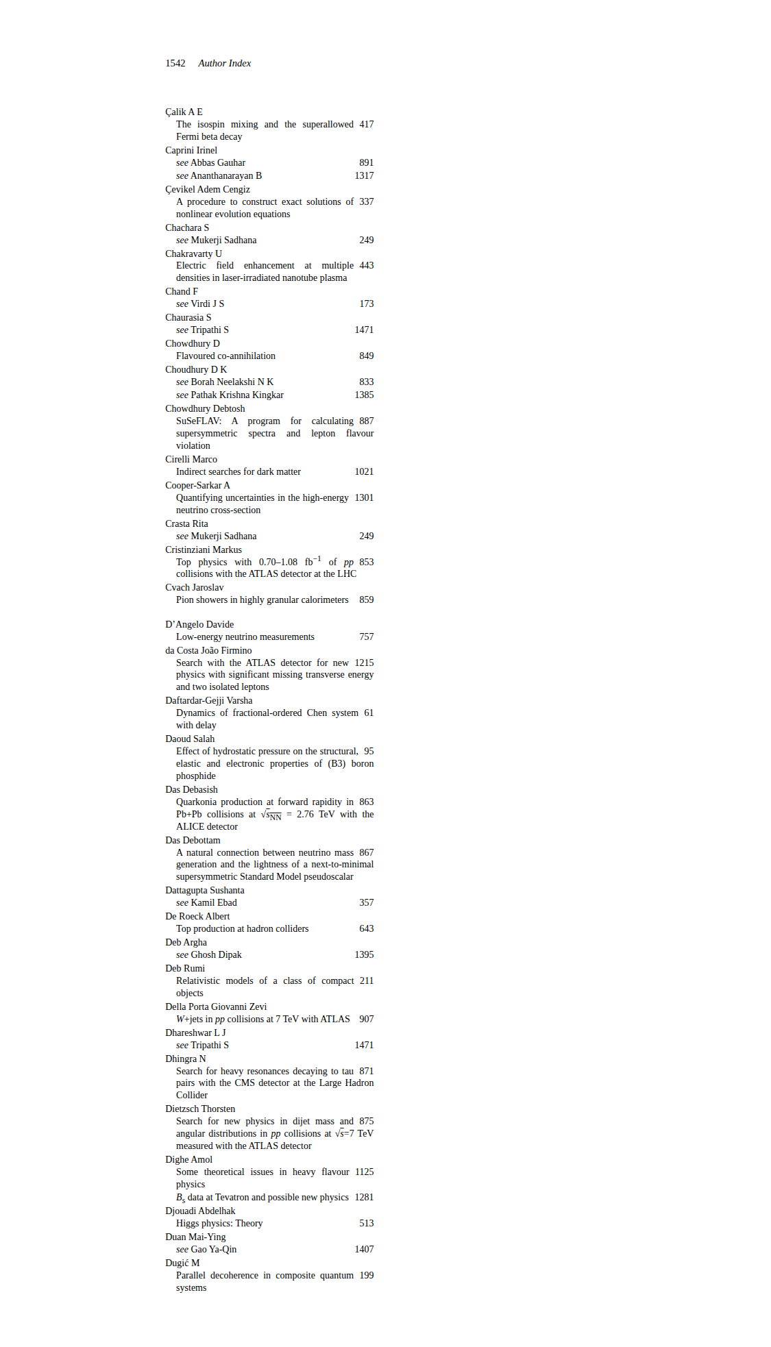1542 Author Index
Çalik A E
417 The isospin mixing and the superallowed Fermi beta decay
Caprini Irinel
891 see Abbas Gauhar
1317 see Ananthanarayan B
Çevikel Adem Cengiz
337 A procedure to construct exact solutions of nonlinear evolution equations
Chachara S
249 see Mukerji Sadhana
Chakravarty U
443 Electric field enhancement at multiple densities in laser-irradiated nanotube plasma
Chand F
173 see Virdi J S
Chaurasia S
1471 see Tripathi S
Chowdhury D
849 Flavoured co-annihilation
Choudhury D K
833 see Borah Neelakshi N K
1385 see Pathak Krishna Kingkar
Chowdhury Debtosh
887 SuSeFLAV: A program for calculating supersymmetric spectra and lepton flavour violation
Cirelli Marco
1021 Indirect searches for dark matter
Cooper-Sarkar A
1301 Quantifying uncertainties in the high-energy neutrino cross-section
Crasta Rita
249 see Mukerji Sadhana
Cristinziani Markus
853 Top physics with 0.70–1.08 fb−1 of pp collisions with the ATLAS detector at the LHC
Cvach Jaroslav
859 Pion showers in highly granular calorimeters
D’Angelo Davide
757 Low-energy neutrino measurements
da Costa João Firmino
1215 Search with the ATLAS detector for new physics with significant missing transverse energy and two isolated leptons
Daftardar-Gejji Varsha
61 Dynamics of fractional-ordered Chen system with delay
Daoud Salah
95 Effect of hydrostatic pressure on the structural, elastic and electronic properties of (B3) boron phosphide
Das Debasish
863 Quarkonia production at forward rapidity in Pb+Pb collisions at √sNN = 2.76 TeV with the ALICE detector
Das Debottam
867 A natural connection between neutrino mass generation and the lightness of a next-to-minimal supersymmetric Standard Model pseudoscalar
Dattagupta Sushanta
357 see Kamil Ebad
De Roeck Albert
643 Top production at hadron colliders
Deb Argha
1395 see Ghosh Dipak
Deb Rumi
211 Relativistic models of a class of compact objects
Della Porta Giovanni Zevi
907 W+jets in pp collisions at 7 TeV with ATLAS
Dhareshwar L J
1471 see Tripathi S
Dhingra N
871 Search for heavy resonances decaying to tau pairs with the CMS detector at the Large Hadron Collider
Dietzsch Thorsten
875 Search for new physics in dijet mass and angular distributions in pp collisions at √s=7 TeV measured with the ATLAS detector
Dighe Amol
1125 Some theoretical issues in heavy flavour physics
1281 Bs data at Tevatron and possible new physics
Djouadi Abdelhak
513 Higgs physics: Theory
Duan Mai-Ying
1407 see Gao Ya-Qin
Dugić M
199 Parallel decoherence in composite quantum systems